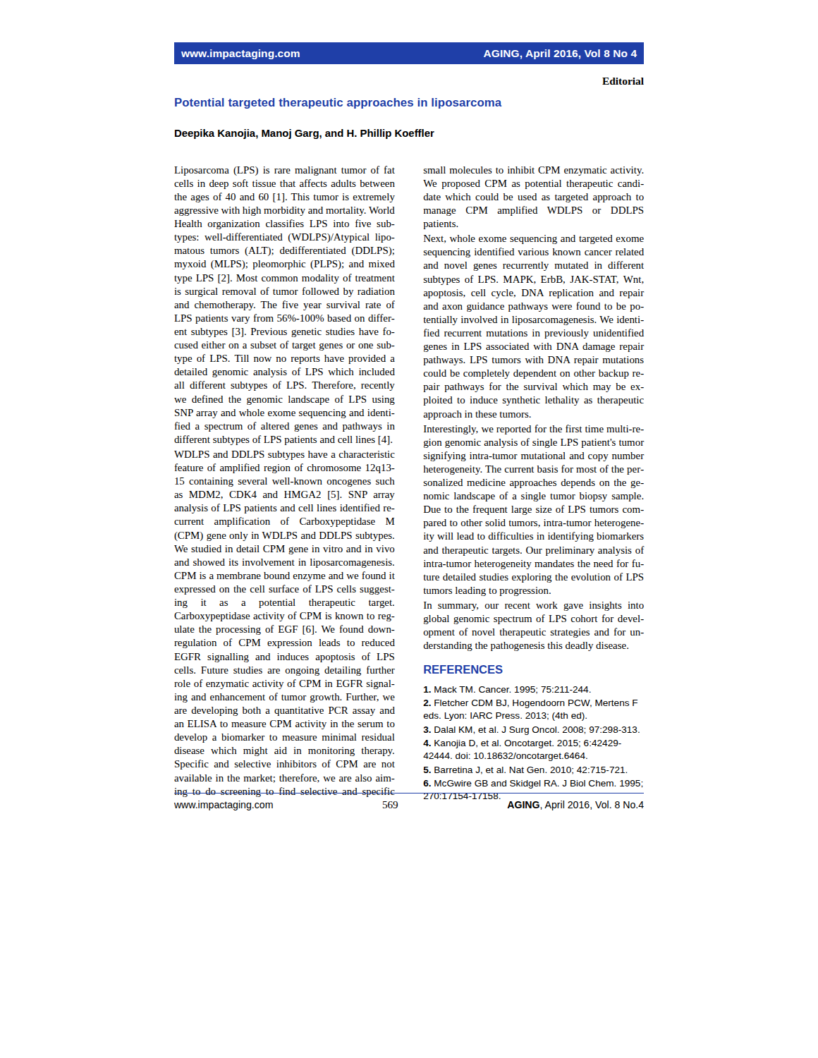www.impactaging.com AGING, April 2016, Vol 8 No 4
Editorial
Potential targeted therapeutic approaches in liposarcoma
Deepika Kanojia, Manoj Garg, and H. Phillip Koeffler
Liposarcoma (LPS) is rare malignant tumor of fat cells in deep soft tissue that affects adults between the ages of 40 and 60 [1]. This tumor is extremely aggressive with high morbidity and mortality. World Health organization classifies LPS into five subtypes: well-differentiated (WDLPS)/Atypical lipomatous tumors (ALT); dedifferentiated (DDLPS); myxoid (MLPS); pleomorphic (PLPS); and mixed type LPS [2]. Most common modality of treatment is surgical removal of tumor followed by radiation and chemotherapy. The five year survival rate of LPS patients vary from 56%-100% based on different subtypes [3]. Previous genetic studies have focused either on a subset of target genes or one subtype of LPS. Till now no reports have provided a detailed genomic analysis of LPS which included all different subtypes of LPS. Therefore, recently we defined the genomic landscape of LPS using SNP array and whole exome sequencing and identified a spectrum of altered genes and pathways in different subtypes of LPS patients and cell lines [4].
WDLPS and DDLPS subtypes have a characteristic feature of amplified region of chromosome 12q13-15 containing several well-known oncogenes such as MDM2, CDK4 and HMGA2 [5]. SNP array analysis of LPS patients and cell lines identified recurrent amplification of Carboxypeptidase M (CPM) gene only in WDLPS and DDLPS subtypes. We studied in detail CPM gene in vitro and in vivo and showed its involvement in liposarcomagenesis. CPM is a membrane bound enzyme and we found it expressed on the cell surface of LPS cells suggesting it as a potential therapeutic target. Carboxypeptidase activity of CPM is known to regulate the processing of EGF [6]. We found downregulation of CPM expression leads to reduced EGFR signalling and induces apoptosis of LPS cells. Future studies are ongoing detailing further role of enzymatic activity of CPM in EGFR signaling and enhancement of tumor growth. Further, we are developing both a quantitative PCR assay and an ELISA to measure CPM activity in the serum to develop a biomarker to measure minimal residual disease which might aid in monitoring therapy. Specific and selective inhibitors of CPM are not available in the market; therefore, we are also aiming to do screening to find selective and specific small molecules to inhibit CPM enzymatic activity. We proposed CPM as potential therapeutic candidate which could be used as targeted approach to manage CPM amplified WDLPS or DDLPS patients.
Next, whole exome sequencing and targeted exome sequencing identified various known cancer related and novel genes recurrently mutated in different subtypes of LPS. MAPK, ErbB, JAK-STAT, Wnt, apoptosis, cell cycle, DNA replication and repair and axon guidance pathways were found to be potentially involved in liposarcomagenesis. We identified recurrent mutations in previously unidentified genes in LPS associated with DNA damage repair pathways. LPS tumors with DNA repair mutations could be completely dependent on other backup repair pathways for the survival which may be exploited to induce synthetic lethality as therapeutic approach in these tumors.
Interestingly, we reported for the first time multi-region genomic analysis of single LPS patient's tumor signifying intra-tumor mutational and copy number heterogeneity. The current basis for most of the personalized medicine approaches depends on the genomic landscape of a single tumor biopsy sample. Due to the frequent large size of LPS tumors compared to other solid tumors, intra-tumor heterogeneity will lead to difficulties in identifying biomarkers and therapeutic targets. Our preliminary analysis of intra-tumor heterogeneity mandates the need for future detailed studies exploring the evolution of LPS tumors leading to progression.
In summary, our recent work gave insights into global genomic spectrum of LPS cohort for development of novel therapeutic strategies and for understanding the pathogenesis this deadly disease.
REFERENCES
1. Mack TM. Cancer. 1995; 75:211-244.
2. Fletcher CDM BJ, Hogendoorn PCW, Mertens F eds. Lyon: IARC Press. 2013; (4th ed).
3. Dalal KM, et al. J Surg Oncol. 2008; 97:298-313.
4. Kanojia D, et al. Oncotarget. 2015; 6:42429-42444. doi: 10.18632/oncotarget.6464.
5. Barretina J, et al. Nat Gen. 2010; 42:715-721.
6. McGwire GB and Skidgel RA. J Biol Chem. 1995; 270:17154-17158.
www.impactaging.com 569 AGING, April 2016, Vol. 8 No.4